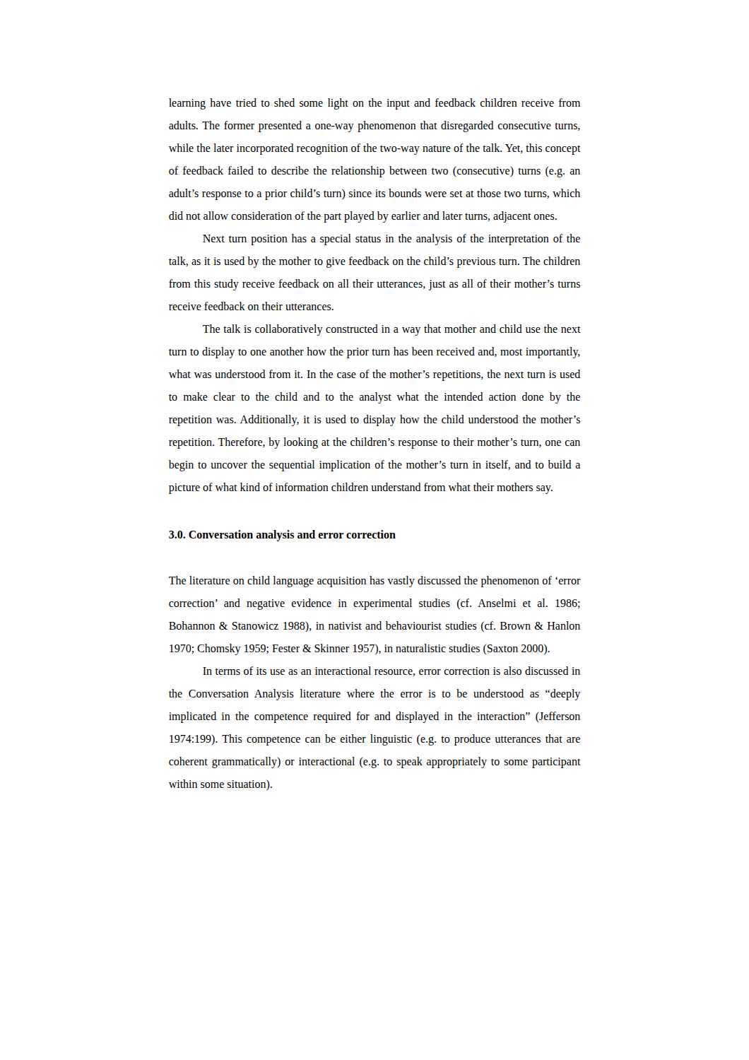learning have tried to shed some light on the input and feedback children receive from adults. The former presented a one-way phenomenon that disregarded consecutive turns, while the later incorporated recognition of the two-way nature of the talk. Yet, this concept of feedback failed to describe the relationship between two (consecutive) turns (e.g. an adult’s response to a prior child’s turn) since its bounds were set at those two turns, which did not allow consideration of the part played by earlier and later turns, adjacent ones.
Next turn position has a special status in the analysis of the interpretation of the talk, as it is used by the mother to give feedback on the child’s previous turn. The children from this study receive feedback on all their utterances, just as all of their mother’s turns receive feedback on their utterances.
The talk is collaboratively constructed in a way that mother and child use the next turn to display to one another how the prior turn has been received and, most importantly, what was understood from it. In the case of the mother’s repetitions, the next turn is used to make clear to the child and to the analyst what the intended action done by the repetition was. Additionally, it is used to display how the child understood the mother’s repetition. Therefore, by looking at the children’s response to their mother’s turn, one can begin to uncover the sequential implication of the mother’s turn in itself, and to build a picture of what kind of information children understand from what their mothers say.
3.0. Conversation analysis and error correction
The literature on child language acquisition has vastly discussed the phenomenon of ‘error correction’ and negative evidence in experimental studies (cf. Anselmi et al. 1986; Bohannon & Stanowicz 1988), in nativist and behaviourist studies (cf. Brown & Hanlon 1970; Chomsky 1959; Fester & Skinner 1957), in naturalistic studies (Saxton 2000).
In terms of its use as an interactional resource, error correction is also discussed in the Conversation Analysis literature where the error is to be understood as “deeply implicated in the competence required for and displayed in the interaction” (Jefferson 1974:199). This competence can be either linguistic (e.g. to produce utterances that are coherent grammatically) or interactional (e.g. to speak appropriately to some participant within some situation).